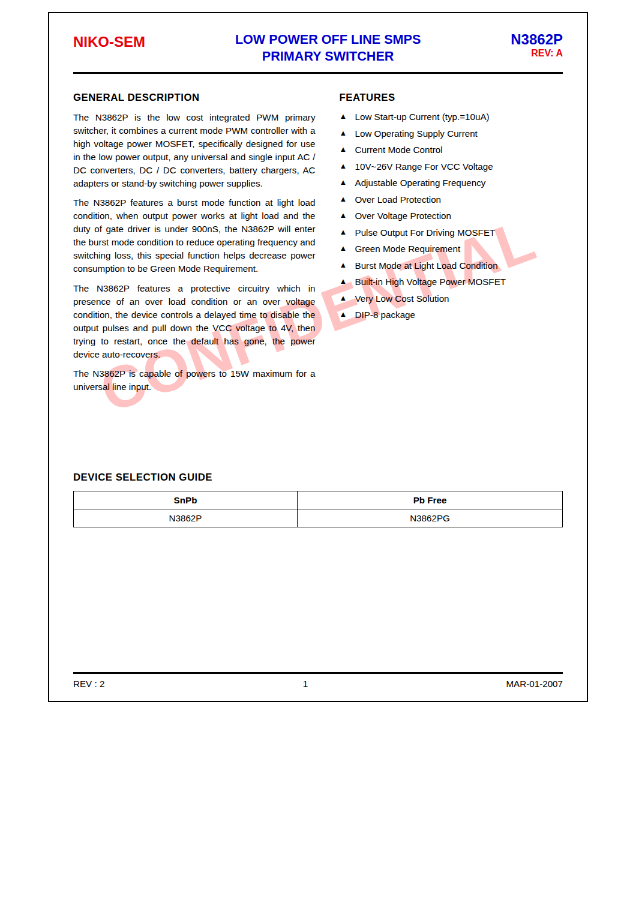NIKO-SEM
LOW POWER OFF LINE SMPS
PRIMARY SWITCHER
N3862P REV: A
CONFIDENTIAL
GENERAL DESCRIPTION
The N3862P is the low cost integrated PWM primary switcher, it combines a current mode PWM controller with a high voltage power MOSFET, specifically designed for use in the low power output, any universal and single input AC / DC converters, DC / DC converters, battery chargers, AC adapters or stand-by switching power supplies.
The N3862P features a burst mode function at light load condition, when output power works at light load and the duty of gate driver is under 900nS, the N3862P will enter the burst mode condition to reduce operating frequency and switching loss, this special function helps decrease power consumption to be Green Mode Requirement.
The N3862P features a protective circuitry which in presence of an over load condition or an over voltage condition, the device controls a delayed time to disable the output pulses and pull down the VCC voltage to 4V, then trying to restart, once the default has gone, the power device auto-recovers.
The N3862P is capable of powers to 15W maximum for a universal line input.
FEATURES
Low Start-up Current (typ.=10uA)
Low Operating Supply Current
Current Mode Control
10V~26V Range For VCC Voltage
Adjustable Operating Frequency
Over Load Protection
Over Voltage Protection
Pulse Output For Driving MOSFET
Green Mode Requirement
Burst Mode at Light Load Condition
Built-in High Voltage Power MOSFET
Very Low Cost Solution
DIP-8 package
DEVICE SELECTION GUIDE
| SnPb | Pb Free |
| --- | --- |
| N3862P | N3862PG |
REV : 2
1
MAR-01-2007